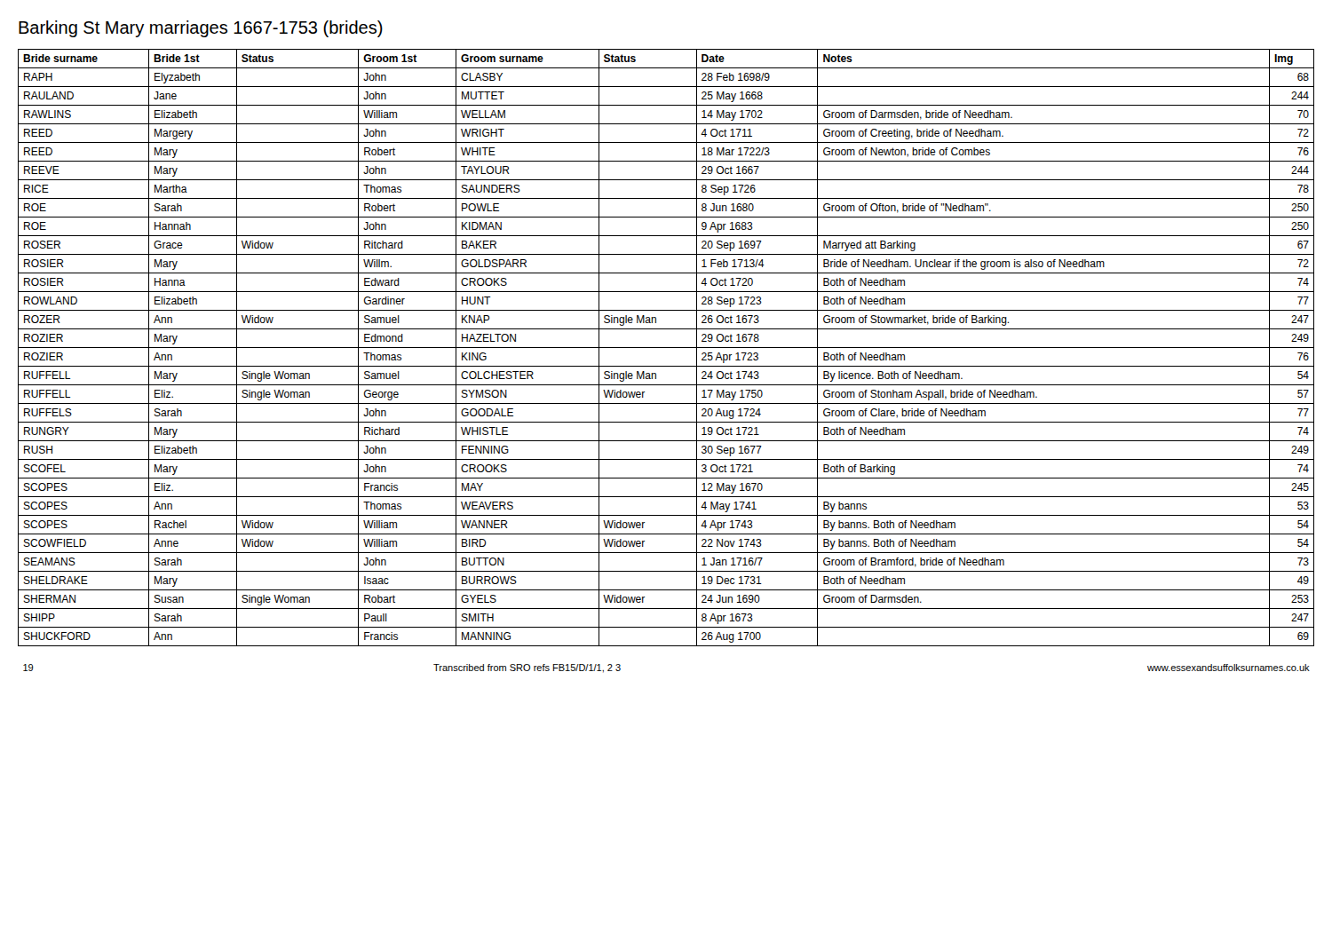Barking St Mary marriages 1667-1753 (brides)
| Bride surname | Bride 1st | Status | Groom 1st | Groom surname | Status | Date | Notes | Img |
| --- | --- | --- | --- | --- | --- | --- | --- | --- |
| RAPH | Elyzabeth | | John | CLASBY | | 28 Feb 1698/9 | | 68 |
| RAULAND | Jane | | John | MUTTET | | 25 May 1668 | | 244 |
| RAWLINS | Elizabeth | | William | WELLAM | | 14 May 1702 | Groom of Darmsden, bride of Needham. | 70 |
| REED | Margery | | John | WRIGHT | | 4 Oct 1711 | Groom of Creeting, bride of Needham. | 72 |
| REED | Mary | | Robert | WHITE | | 18 Mar 1722/3 | Groom of Newton, bride of Combes | 76 |
| REEVE | Mary | | John | TAYLOUR | | 29 Oct 1667 | | 244 |
| RICE | Martha | | Thomas | SAUNDERS | | 8 Sep 1726 | | 78 |
| ROE | Sarah | | Robert | POWLE | | 8 Jun 1680 | Groom of Ofton, bride of "Nedham". | 250 |
| ROE | Hannah | | John | KIDMAN | | 9 Apr 1683 | | 250 |
| ROSER | Grace | Widow | Ritchard | BAKER | | 20 Sep 1697 | Marryed att Barking | 67 |
| ROSIER | Mary | | Willm. | GOLDSPARR | | 1 Feb 1713/4 | Bride of Needham. Unclear if the groom is also of Needham | 72 |
| ROSIER | Hanna | | Edward | CROOKS | | 4 Oct 1720 | Both of Needham | 74 |
| ROWLAND | Elizabeth | | Gardiner | HUNT | | 28 Sep 1723 | Both of Needham | 77 |
| ROZER | Ann | Widow | Samuel | KNAP | Single Man | 26 Oct 1673 | Groom of Stowmarket, bride of Barking. | 247 |
| ROZIER | Mary | | Edmond | HAZELTON | | 29 Oct 1678 | | 249 |
| ROZIER | Ann | | Thomas | KING | | 25 Apr 1723 | Both of Needham | 76 |
| RUFFELL | Mary | Single Woman | Samuel | COLCHESTER | Single Man | 24 Oct 1743 | By licence. Both of Needham. | 54 |
| RUFFELL | Eliz. | Single Woman | George | SYMSON | Widower | 17 May 1750 | Groom of Stonham Aspall, bride of Needham. | 57 |
| RUFFELS | Sarah | | John | GOODALE | | 20 Aug 1724 | Groom of Clare, bride of Needham | 77 |
| RUNGRY | Mary | | Richard | WHISTLE | | 19 Oct 1721 | Both of Needham | 74 |
| RUSH | Elizabeth | | John | FENNING | | 30 Sep 1677 | | 249 |
| SCOFEL | Mary | | John | CROOKS | | 3 Oct 1721 | Both of Barking | 74 |
| SCOPES | Eliz. | | Francis | MAY | | 12 May 1670 | | 245 |
| SCOPES | Ann | | Thomas | WEAVERS | | 4 May 1741 | By banns | 53 |
| SCOPES | Rachel | Widow | William | WANNER | Widower | 4 Apr 1743 | By banns. Both of Needham | 54 |
| SCOWFIELD | Anne | Widow | William | BIRD | Widower | 22 Nov 1743 | By banns. Both of Needham | 54 |
| SEAMANS | Sarah | | John | BUTTON | | 1 Jan 1716/7 | Groom of Bramford, bride of Needham | 73 |
| SHELDRAKE | Mary | | Isaac | BURROWS | | 19 Dec 1731 | Both of Needham | 49 |
| SHERMAN | Susan | Single Woman | Robart | GYELS | Widower | 24 Jun 1690 | Groom of Darmsden. | 253 |
| SHIPP | Sarah | | Paull | SMITH | | 8 Apr 1673 | | 247 |
| SHUCKFORD | Ann | | Francis | MANNING | | 26 Aug 1700 | | 69 |
| 19 | Transcribed from SRO refs FB15/D/1/1, 2 3 | www.essexandsuffolksurnames.co.uk |